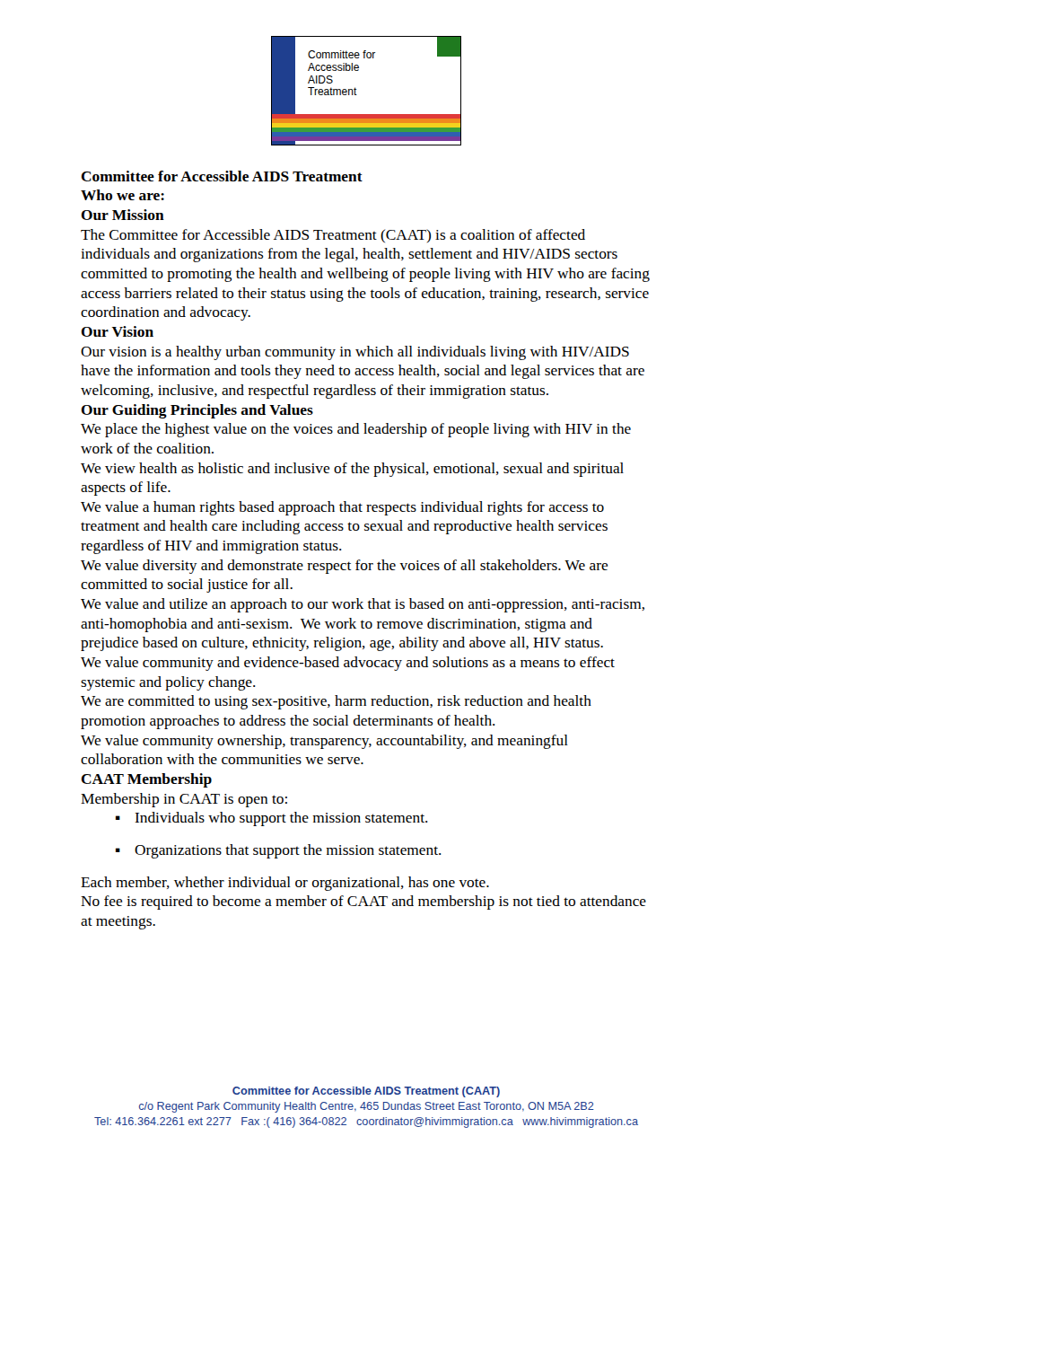Committee for
Accessible
AIDS
Treatment
Committee for Accessible AIDS Treatment
Who we are:
Our Mission
The Committee for Accessible AIDS Treatment (CAAT) is a coalition of affected individuals and organizations from the legal, health, settlement and HIV/AIDS sectors committed to promoting the health and wellbeing of people living with HIV who are facing access barriers related to their status using the tools of education, training, research, service coordination and advocacy.
Our Vision
Our vision is a healthy urban community in which all individuals living with HIV/AIDS have the information and tools they need to access health, social and legal services that are welcoming, inclusive, and respectful regardless of their immigration status.
Our Guiding Principles and Values
We place the highest value on the voices and leadership of people living with HIV in the work of the coalition.
We view health as holistic and inclusive of the physical, emotional, sexual and spiritual aspects of life.
We value a human rights based approach that respects individual rights for access to treatment and health care including access to sexual and reproductive health services regardless of HIV and immigration status.
We value diversity and demonstrate respect for the voices of all stakeholders. We are committed to social justice for all.
We value and utilize an approach to our work that is based on anti-oppression, anti-racism, anti-homophobia and anti-sexism. We work to remove discrimination, stigma and prejudice based on culture, ethnicity, religion, age, ability and above all, HIV status.
We value community and evidence-based advocacy and solutions as a means to effect systemic and policy change.
We are committed to using sex-positive, harm reduction, risk reduction and health promotion approaches to address the social determinants of health.
We value community ownership, transparency, accountability, and meaningful collaboration with the communities we serve.
CAAT Membership
Membership in CAAT is open to:
Individuals who support the mission statement.
Organizations that support the mission statement.
Each member, whether individual or organizational, has one vote.
No fee is required to become a member of CAAT and membership is not tied to attendance at meetings.
Committee for Accessible AIDS Treatment (CAAT)
c/o Regent Park Community Health Centre, 465 Dundas Street East Toronto, ON M5A 2B2
Tel: 416.364.2261 ext 2277 Fax :( 416) 364-0822 coordinator@hivimmigration.ca www.hivimmigration.ca